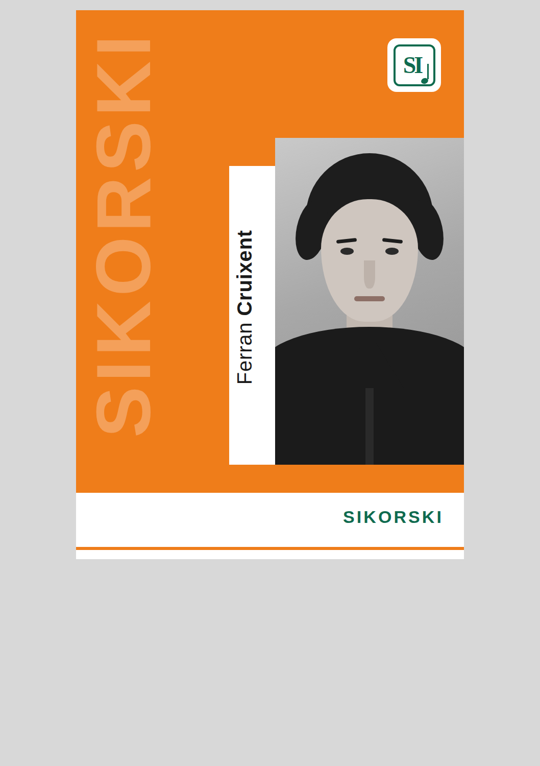SIKORSKI
SI
Ferran Cruixent
SIKORSKI